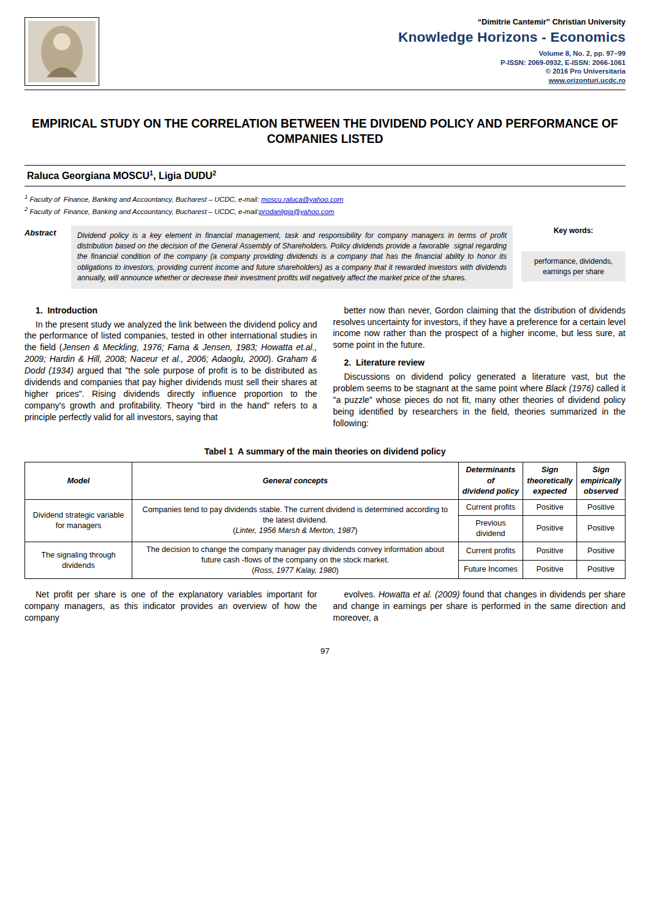“Dimitrie Cantemir” Christian University
Knowledge Horizons - Economics
Volume 8, No. 2, pp. 97–99
P-ISSN: 2069-0932, E-ISSN: 2066-1061
© 2016 Pro Universitaria
www.orizonturi.ucdc.ro
Empirical Study on the Correlation Between the Dividend Policy and Performance of Companies Listed
Raluca Georgiana MOSCU1, Ligia DUDU2
1 Faculty of Finance, Banking and Accountancy, Bucharest – UCDC, e-mail: moscu.raluca@yahoo.com
2 Faculty of Finance, Banking and Accountancy, Bucharest – UCDC, e-mail:prodanligia@yahoo.com
Abstract
Dividend policy is a key element in financial management, task and responsibility for company managers in terms of profit distribution based on the decision of the General Assembly of Shareholders. Policy dividends provide a favorable signal regarding the financial condition of the company (a company providing dividends is a company that has the financial ability to honor its obligations to investors, providing current income and future shareholders) as a company that it rewarded investors with dividends annually, will announce whether or decrease their investment profits will negatively affect the market price of the shares.
Key words:
performance, dividends, earnings per share
1. Introduction
In the present study we analyzed the link between the dividend policy and the performance of listed companies, tested in other international studies in the field (Jensen & Meckling, 1976; Fama & Jensen, 1983; Howatta et.al., 2009; Hardin & Hill, 2008; Naceur et al., 2006; Adaoglu, 2000). Graham & Dodd (1934) argued that "the sole purpose of profit is to be distributed as dividends and companies that pay higher dividends must sell their shares at higher prices". Rising dividends directly influence proportion to the company's growth and profitability. Theory "bird in the hand" refers to a principle perfectly valid for all investors, saying that
better now than never, Gordon claiming that the distribution of dividends resolves uncertainty for investors, if they have a preference for a certain level income now rather than the prospect of a higher income, but less sure, at some point in the future.
2. Literature review
Discussions on dividend policy generated a literature vast, but the problem seems to be stagnant at the same point where Black (1976) called it "a puzzle" whose pieces do not fit, many other theories of dividend policy being identified by researchers in the field, theories summarized in the following:
Tabel 1 A summary of the main theories on dividend policy
| Model | General concepts | Determinants of dividend policy | Sign theoretically expected | Sign empirically observed |
| --- | --- | --- | --- | --- |
| Dividend strategic variable for managers | Companies tend to pay dividends stable. The current dividend is determined according to the latest dividend. ( Linter, 1956 Marsh & Merton, 1987 ) | Current profits | Positive | Positive |
| Previous dividend | Positive | Positive |
| The signaling through dividends | The decision to change the company manager pay dividends convey information about future cash -flows of the company on the stock market. ( Ross, 1977 Kalay, 1980 ) | Current profits | Positive | Positive |
| Future Incomes | Positive | Positive |
Net profit per share is one of the explanatory variables important for company managers, as this indicator provides an overview of how the company
evolves. Howatta et al. (2009) found that changes in dividends per share and change in earnings per share is performed in the same direction and moreover, a
97